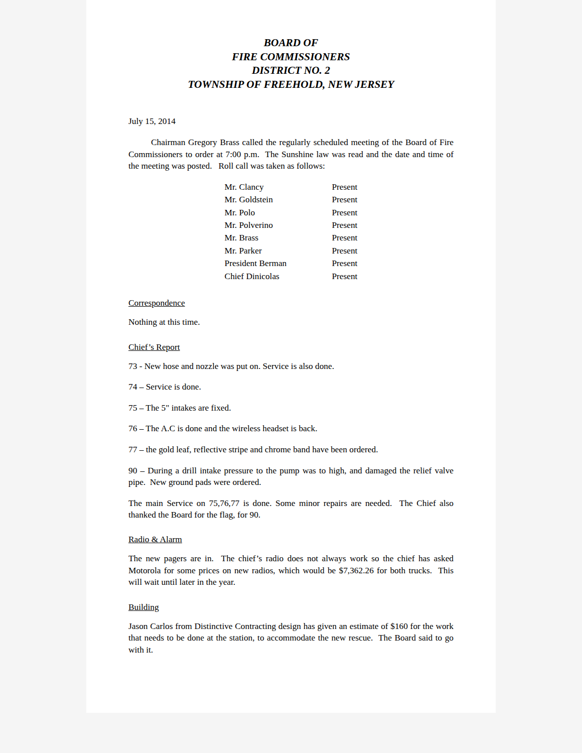BOARD OF FIRE COMMISSIONERS DISTRICT NO. 2 TOWNSHIP OF FREEHOLD, NEW JERSEY
July 15, 2014
Chairman Gregory Brass called the regularly scheduled meeting of the Board of Fire Commissioners to order at 7:00 p.m. The Sunshine law was read and the date and time of the meeting was posted. Roll call was taken as follows:
| Mr. Clancy | Present |
| Mr. Goldstein | Present |
| Mr. Polo | Present |
| Mr. Polverino | Present |
| Mr. Brass | Present |
| Mr. Parker | Present |
| President Berman | Present |
| Chief Dinicolas | Present |
Correspondence
Nothing at this time.
Chief’s Report
73 - New hose and nozzle was put on. Service is also done.
74 – Service is done.
75 – The 5" intakes are fixed.
76 – The A.C is done and the wireless headset is back.
77 – the gold leaf, reflective stripe and chrome band have been ordered.
90 – During a drill intake pressure to the pump was to high, and damaged the relief valve pipe. New ground pads were ordered.
The main Service on 75,76,77 is done. Some minor repairs are needed. The Chief also thanked the Board for the flag, for 90.
Radio & Alarm
The new pagers are in. The chief’s radio does not always work so the chief has asked Motorola for some prices on new radios, which would be $7,362.26 for both trucks. This will wait until later in the year.
Building
Jason Carlos from Distinctive Contracting design has given an estimate of $160 for the work that needs to be done at the station, to accommodate the new rescue. The Board said to go with it.